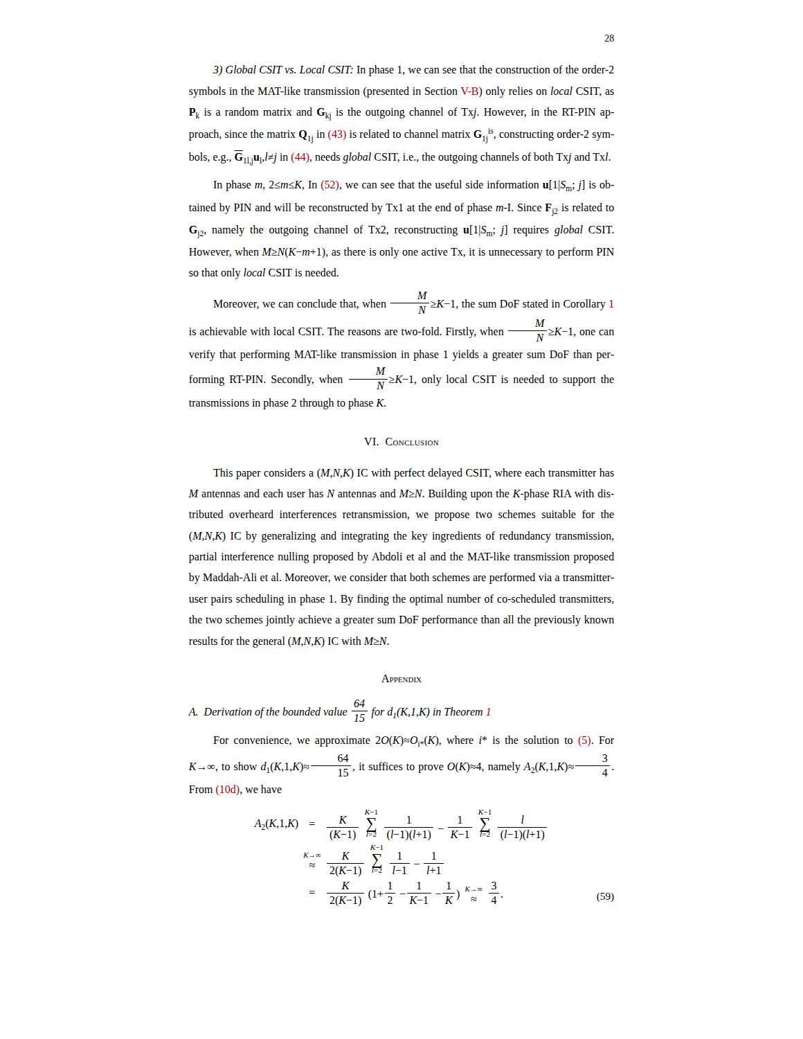28
3) Global CSIT vs. Local CSIT: In phase 1, we can see that the construction of the order-2 symbols in the MAT-like transmission (presented in Section V-B) only relies on local CSIT, as Pk is a random matrix and Gkj is the outgoing channel of Txj. However, in the RT-PIN approach, since the matrix Q1j in (43) is related to channel matrix G1jis, constructing order-2 symbols, e.g., G1l,jul,l≠j in (44), needs global CSIT, i.e., the outgoing channels of both Txj and Txl.
In phase m, 2≤m≤K, In (52), we can see that the useful side information u[1|Sm; j] is obtained by PIN and will be reconstructed by Tx1 at the end of phase m-I. Since Fj2 is related to Gj2, namely the outgoing channel of Tx2, reconstructing u[1|Sm; j] requires global CSIT. However, when M≥N(K−m+1), as there is only one active Tx, it is unnecessary to perform PIN so that only local CSIT is needed.
Moreover, we can conclude that, when MN≥K−1, the sum DoF stated in Corollary 1 is achievable with local CSIT. The reasons are two-fold. Firstly, when MN≥K−1, one can verify that performing MAT-like transmission in phase 1 yields a greater sum DoF than performing RT-PIN. Secondly, when MN≥K−1, only local CSIT is needed to support the transmissions in phase 2 through to phase K.
VI. Conclusion
This paper considers a (M,N,K) IC with perfect delayed CSIT, where each transmitter has M antennas and each user has N antennas and M≥N. Building upon the K-phase RIA with distributed overheard interferences retransmission, we propose two schemes suitable for the (M,N,K) IC by generalizing and integrating the key ingredients of redundancy transmission, partial interference nulling proposed by Abdoli et al and the MAT-like transmission proposed by Maddah-Ali et al. Moreover, we consider that both schemes are performed via a transmitter-user pairs scheduling in phase 1. By finding the optimal number of co-scheduled transmitters, the two schemes jointly achieve a greater sum DoF performance than all the previously known results for the general (M,N,K) IC with M≥N.
Appendix
A. Derivation of the bounded value 6415 for d1(K,1,K) in Theorem 1
For convenience, we approximate 2O(K)≈Oi*(K), where i* is the solution to (5). For K→∞, to show d1(K,1,K)≈6415, it suffices to prove O(K)≈4, namely A2(K,1,K)≈34. From (10d), we have
| A 2 ( K ,1, K ) | = | K ( K −1) K −1 ∑ l =2 1 ( l −1)( l +1) − 1 K −1 K −1 ∑ l =2 l ( l −1)( l +1) |
| | K →∞ ≈ | K 2( K −1) K −1 ∑ l =2 1 l −1 − 1 l +1 |
| | = | K 2( K −1) (1+ 1 2 − 1 K −1 − 1 K ) K →∞ ≈ 3 4 . |
(59)